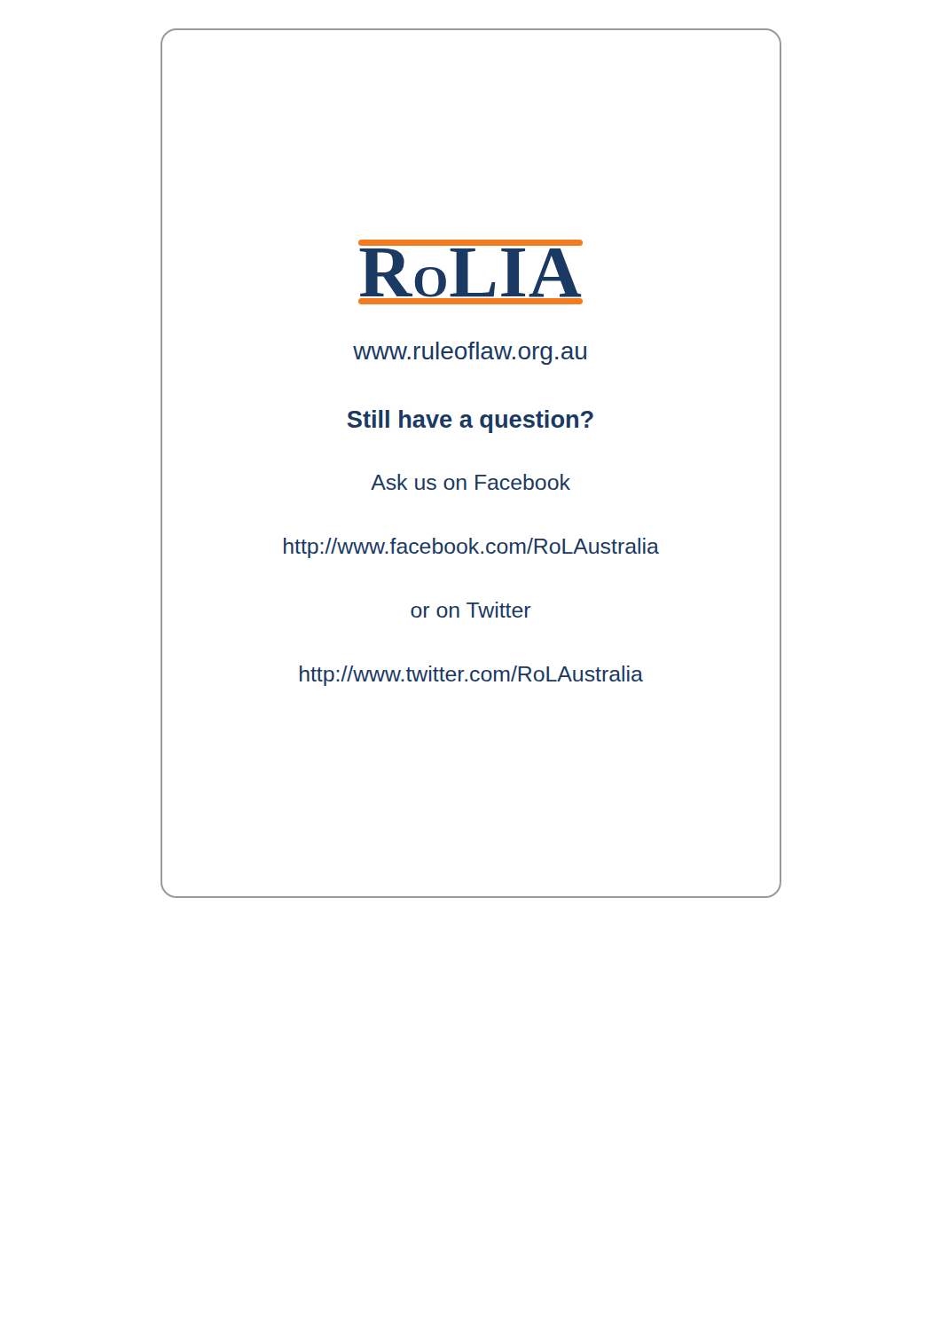ROLIA
www.ruleoflaw.org.au
Still have a question?
Ask us on Facebook
http://www.facebook.com/RoLAustralia
or on Twitter
http://www.twitter.com/RoLAustralia